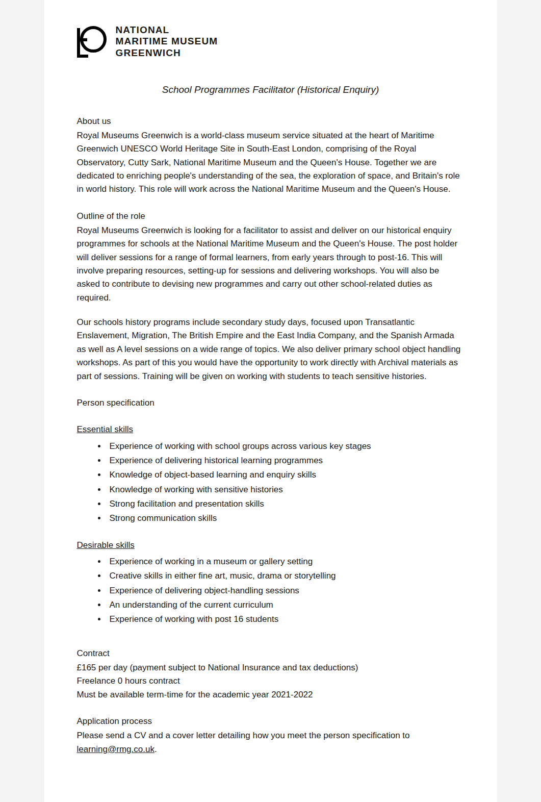National
Maritime Museum
Greenwich
School Programmes Facilitator (Historical Enquiry)
About us
Royal Museums Greenwich is a world-class museum service situated at the heart of Maritime Greenwich UNESCO World Heritage Site in South-East London, comprising of the Royal Observatory, Cutty Sark, National Maritime Museum and the Queen's House. Together we are dedicated to enriching people's understanding of the sea, the exploration of space, and Britain's role in world history. This role will work across the National Maritime Museum and the Queen's House.
Outline of the role
Royal Museums Greenwich is looking for a facilitator to assist and deliver on our historical enquiry programmes for schools at the National Maritime Museum and the Queen's House. The post holder will deliver sessions for a range of formal learners, from early years through to post-16. This will involve preparing resources, setting-up for sessions and delivering workshops. You will also be asked to contribute to devising new programmes and carry out other school-related duties as required.
Our schools history programs include secondary study days, focused upon Transatlantic Enslavement, Migration, The British Empire and the East India Company, and the Spanish Armada as well as A level sessions on a wide range of topics. We also deliver primary school object handling workshops. As part of this you would have the opportunity to work directly with Archival materials as part of sessions. Training will be given on working with students to teach sensitive histories.
Person specification
Essential skills
Experience of working with school groups across various key stages
Experience of delivering historical learning programmes
Knowledge of object-based learning and enquiry skills
Knowledge of working with sensitive histories
Strong facilitation and presentation skills
Strong communication skills
Desirable skills
Experience of working in a museum or gallery setting
Creative skills in either fine art, music, drama or storytelling
Experience of delivering object-handling sessions
An understanding of the current curriculum
Experience of working with post 16 students
Contract
£165 per day (payment subject to National Insurance and tax deductions)
Freelance 0 hours contract
Must be available term-time for the academic year 2021-2022
Application process
Please send a CV and a cover letter detailing how you meet the person specification to learning@rmg.co.uk.